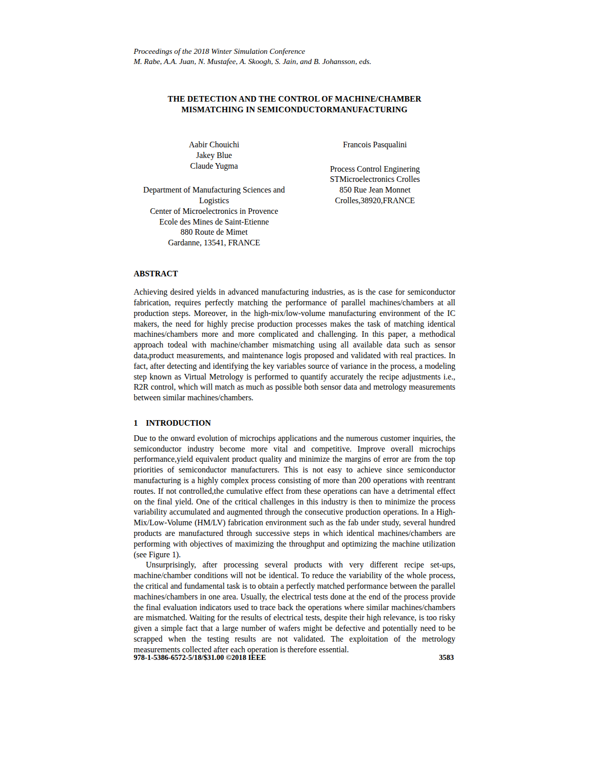Proceedings of the 2018 Winter Simulation Conference
M. Rabe, A.A. Juan, N. Mustafee, A. Skoogh, S. Jain, and B. Johansson, eds.
The Detection and the Control of Machine/Chamber
Mismatching in SemiconductorManufacturing
| Aabir Chouichi Jakey Blue Claude Yugma Department of Manufacturing Sciences and Logistics Center of Microelectronics in Provence Ecole des Mines de Saint-Etienne 880 Route de Mimet Gardanne, 13541, FRANCE | Francois Pasqualini Process Control Enginering STMicroelectronics Crolles 850 Rue Jean Monnet Crolles,38920,FRANCE |
Abstract
Achieving desired yields in advanced manufacturing industries, as is the case for semiconductor fabrication, requires perfectly matching the performance of parallel machines/chambers at all production steps. Moreover, in the high-mix/low-volume manufacturing environment of the IC makers, the need for highly precise production processes makes the task of matching identical machines/chambers more and more complicated and challenging. In this paper, a methodical approach todeal with machine/chamber mismatching using all available data such as sensor data,product measurements, and maintenance logis proposed and validated with real practices. In fact, after detecting and identifying the key variables source of variance in the process, a modeling step known as Virtual Metrology is performed to quantify accurately the recipe adjustments i.e., R2R control, which will match as much as possible both sensor data and metrology measurements between similar machines/chambers.
1 Introduction
Due to the onward evolution of microchips applications and the numerous customer inquiries, the semiconductor industry become more vital and competitive. Improve overall microchips performance,yield equivalent product quality and minimize the margins of error are from the top priorities of semiconductor manufacturers. This is not easy to achieve since semiconductor manufacturing is a highly complex process consisting of more than 200 operations with reentrant routes. If not controlled,the cumulative effect from these operations can have a detrimental effect on the final yield. One of the critical challenges in this industry is then to minimize the process variability accumulated and augmented through the consecutive production operations. In a High-Mix/Low-Volume (HM/LV) fabrication environment such as the fab under study, several hundred products are manufactured through successive steps in which identical machines/chambers are performing with objectives of maximizing the throughput and optimizing the machine utilization (see Figure 1).
Unsurprisingly, after processing several products with very different recipe set-ups, machine/chamber conditions will not be identical. To reduce the variability of the whole process, the critical and fundamental task is to obtain a perfectly matched performance between the parallel machines/chambers in one area. Usually, the electrical tests done at the end of the process provide the final evaluation indicators used to trace back the operations where similar machines/chambers are mismatched. Waiting for the results of electrical tests, despite their high relevance, is too risky given a simple fact that a large number of wafers might be defective and potentially need to be scrapped when the testing results are not validated. The exploitation of the metrology measurements collected after each operation is therefore essential.
978-1-5386-6572-5/18/$31.00 ©2018 IEEE 3583